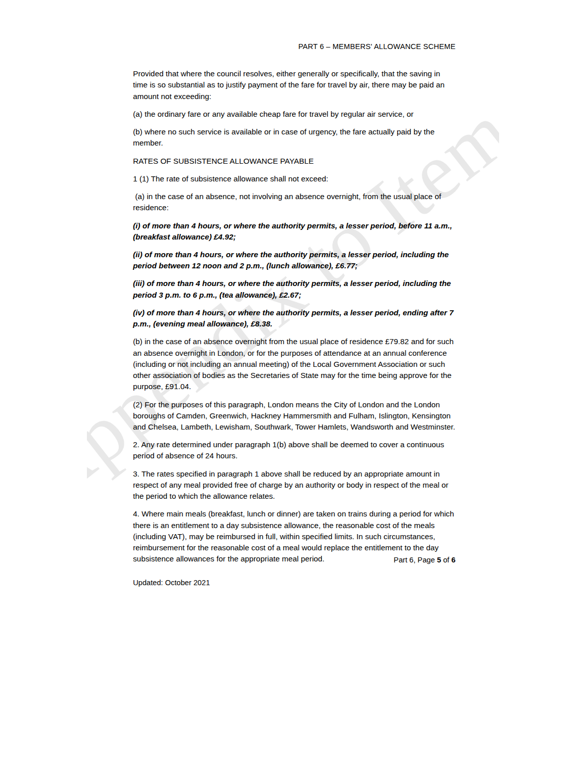Appendix to Item 8
PART 6 – MEMBERS' ALLOWANCE SCHEME
Provided that where the council resolves, either generally or specifically, that the saving in time is so substantial as to justify payment of the fare for travel by air, there may be paid an amount not exceeding:
(a) the ordinary fare or any available cheap fare for travel by regular air service, or
(b) where no such service is available or in case of urgency, the fare actually paid by the member.
RATES OF SUBSISTENCE ALLOWANCE PAYABLE
1 (1) The rate of subsistence allowance shall not exceed:
(a) in the case of an absence, not involving an absence overnight, from the usual place of residence:
(i) of more than 4 hours, or where the authority permits, a lesser period, before 11 a.m., (breakfast allowance) £4.92;
(ii) of more than 4 hours, or where the authority permits, a lesser period, including the period between 12 noon and 2 p.m., (lunch allowance), £6.77;
(iii) of more than 4 hours, or where the authority permits, a lesser period, including the period 3 p.m. to 6 p.m., (tea allowance), £2.67;
(iv) of more than 4 hours, or where the authority permits, a lesser period, ending after 7 p.m., (evening meal allowance), £8.38.
(b) in the case of an absence overnight from the usual place of residence £79.82 and for such an absence overnight in London, or for the purposes of attendance at an annual conference (including or not including an annual meeting) of the Local Government Association or such other association of bodies as the Secretaries of State may for the time being approve for the purpose, £91.04.
(2) For the purposes of this paragraph, London means the City of London and the London boroughs of Camden, Greenwich, Hackney Hammersmith and Fulham, Islington, Kensington and Chelsea, Lambeth, Lewisham, Southwark, Tower Hamlets, Wandsworth and Westminster.
2. Any rate determined under paragraph 1(b) above shall be deemed to cover a continuous period of absence of 24 hours.
3. The rates specified in paragraph 1 above shall be reduced by an appropriate amount in respect of any meal provided free of charge by an authority or body in respect of the meal or the period to which the allowance relates.
4. Where main meals (breakfast, lunch or dinner) are taken on trains during a period for which there is an entitlement to a day subsistence allowance, the reasonable cost of the meals (including VAT), may be reimbursed in full, within specified limits. In such circumstances, reimbursement for the reasonable cost of a meal would replace the entitlement to the day subsistence allowances for the appropriate meal period.
Part 6, Page 5 of 6
Updated: October 2021